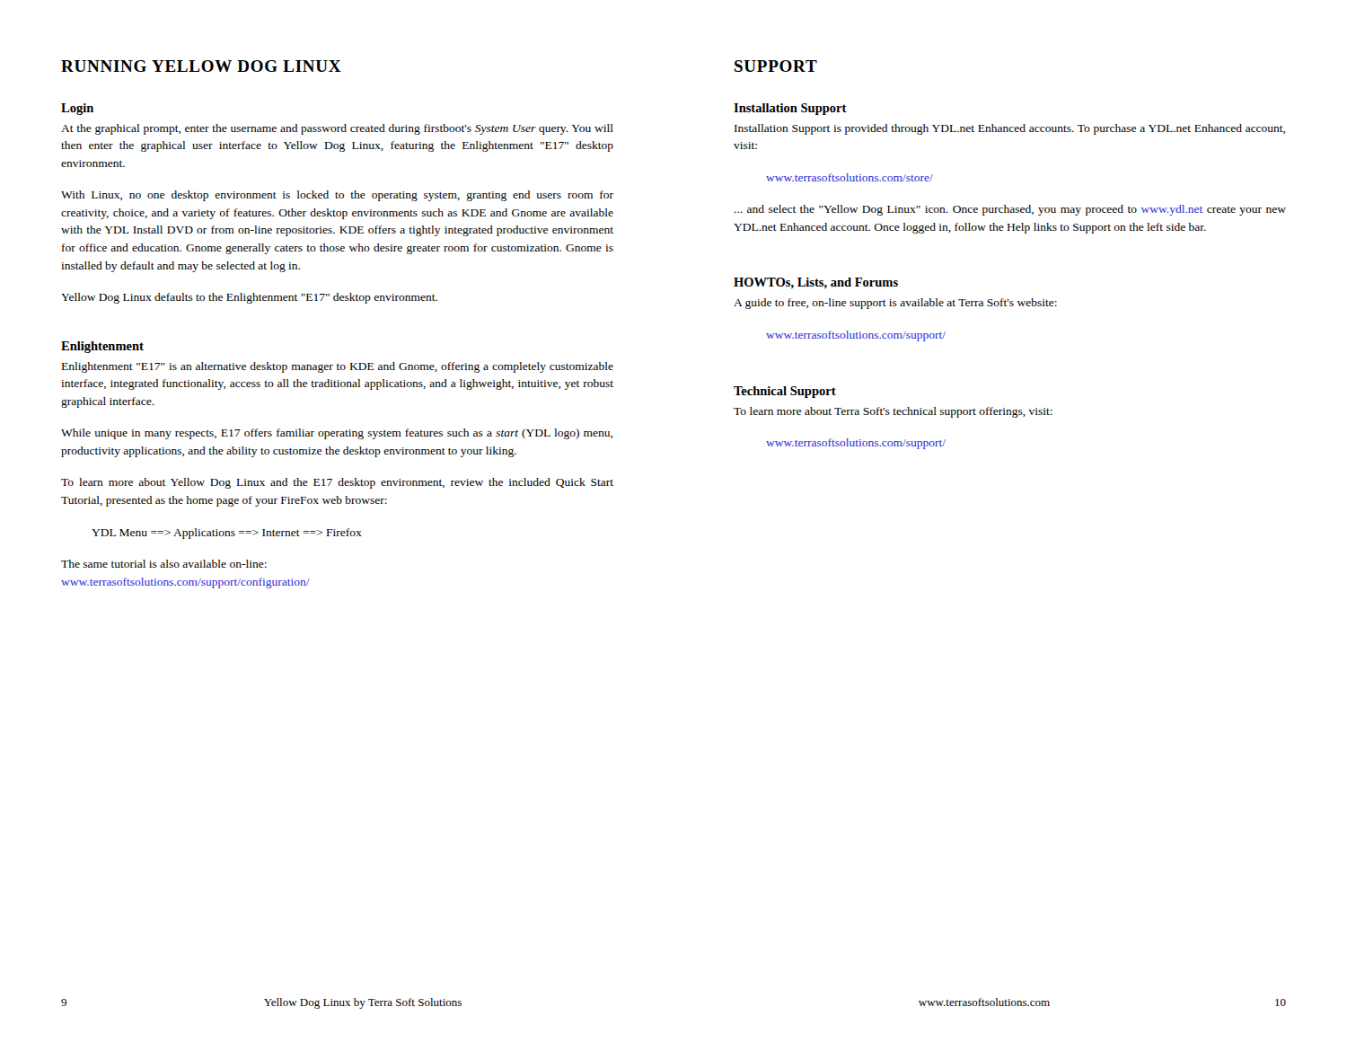RUNNING YELLOW DOG LINUX
Login
At the graphical prompt, enter the username and password created during firstboot's System User query. You will then enter the graphical user interface to Yellow Dog Linux, featuring the Enlightenment "E17" desktop environment.
With Linux, no one desktop environment is locked to the operating system, granting end users room for creativity, choice, and a variety of features. Other desktop environments such as KDE and Gnome are available with the YDL Install DVD or from on-line repositories. KDE offers a tightly integrated productive environment for office and education. Gnome generally caters to those who desire greater room for customization. Gnome is installed by default and may be selected at log in.
Yellow Dog Linux defaults to the Enlightenment "E17" desktop environment.
Enlightenment
Enlightenment "E17" is an alternative desktop manager to KDE and Gnome, offering a completely customizable interface, integrated functionality, access to all the traditional applications, and a lighweight, intuitive, yet robust graphical interface.
While unique in many respects, E17 offers familiar operating system features such as a start (YDL logo) menu, productivity applications, and the ability to customize the desktop environment to your liking.
To learn more about Yellow Dog Linux and the E17 desktop environment, review the included Quick Start Tutorial, presented as the home page of your FireFox web browser:
YDL Menu ==> Applications ==> Internet ==> Firefox
The same tutorial is also available on-line:
www.terrasoftsolutions.com/support/configuration/
SUPPORT
Installation Support
Installation Support is provided through YDL.net Enhanced accounts. To purchase a YDL.net Enhanced account, visit:
www.terrasoftsolutions.com/store/
... and select the "Yellow Dog Linux" icon. Once purchased, you may proceed to www.ydl.net create your new YDL.net Enhanced account. Once logged in, follow the Help links to Support on the left side bar.
HOWTOs, Lists, and Forums
A guide to free, on-line support is available at Terra Soft's website:
www.terrasoftsolutions.com/support/
Technical Support
To learn more about Terra Soft's technical support offerings, visit:
www.terrasoftsolutions.com/support/
9
Yellow Dog Linux by Terra Soft Solutions
www.terrasoftsolutions.com
10